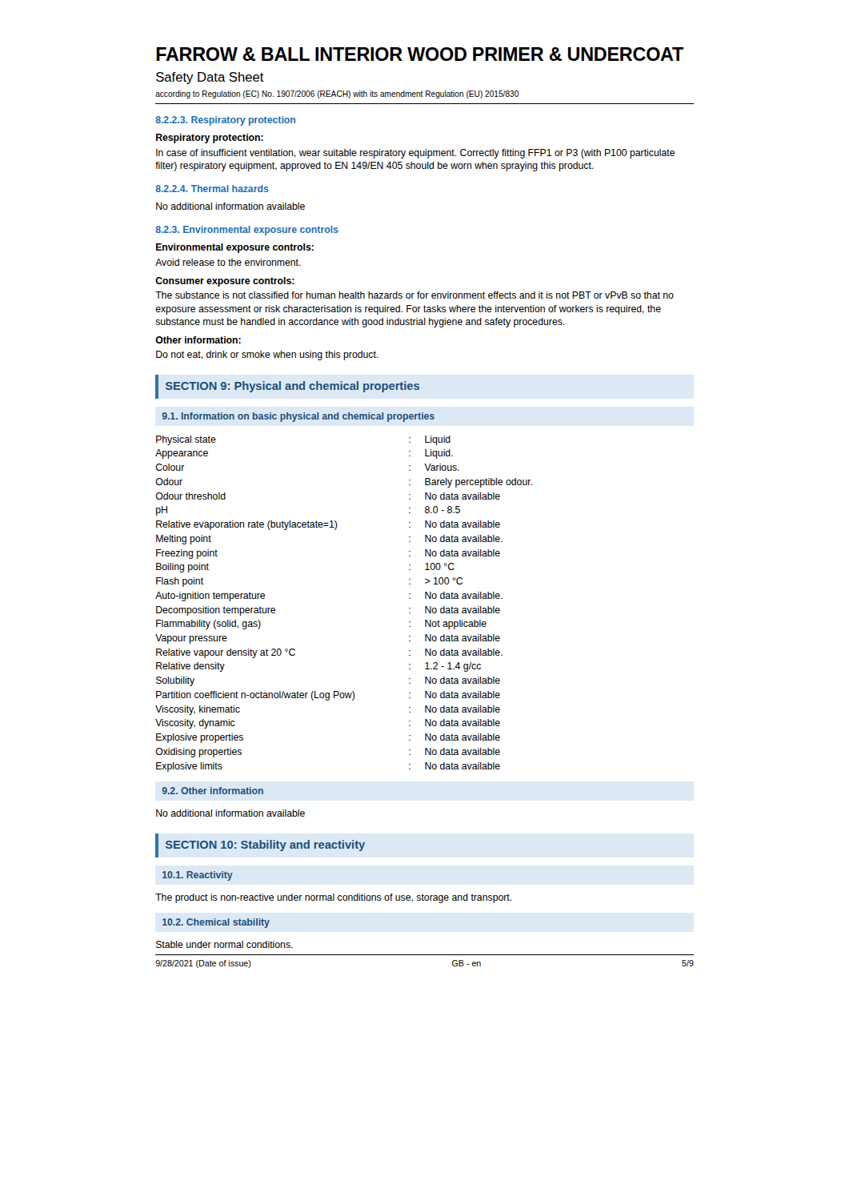FARROW & BALL INTERIOR WOOD PRIMER & UNDERCOAT
Safety Data Sheet
according to Regulation (EC) No. 1907/2006 (REACH) with its amendment Regulation (EU) 2015/830
8.2.2.3. Respiratory protection
Respiratory protection:
In case of insufficient ventilation, wear suitable respiratory equipment. Correctly fitting FFP1 or P3 (with P100 particulate filter) respiratory equipment, approved to EN 149/EN 405 should be worn when spraying this product.
8.2.2.4. Thermal hazards
No additional information available
8.2.3. Environmental exposure controls
Environmental exposure controls:
Avoid release to the environment.
Consumer exposure controls:
The substance is not classified for human health hazards or for environment effects and it is not PBT or vPvB so that no exposure assessment or risk characterisation is required. For tasks where the intervention of workers is required, the substance must be handled in accordance with good industrial hygiene and safety procedures.
Other information:
Do not eat, drink or smoke when using this product.
SECTION 9: Physical and chemical properties
9.1. Information on basic physical and chemical properties
| Physical state | : | Liquid |
| Appearance | : | Liquid. |
| Colour | : | Various. |
| Odour | : | Barely perceptible odour. |
| Odour threshold | : | No data available |
| pH | : | 8.0 - 8.5 |
| Relative evaporation rate (butylacetate=1) | : | No data available |
| Melting point | : | No data available. |
| Freezing point | : | No data available |
| Boiling point | : | 100 °C |
| Flash point | : | > 100 °C |
| Auto-ignition temperature | : | No data available. |
| Decomposition temperature | : | No data available |
| Flammability (solid, gas) | : | Not applicable |
| Vapour pressure | : | No data available |
| Relative vapour density at 20 °C | : | No data available. |
| Relative density | : | 1.2 - 1.4 g/cc |
| Solubility | : | No data available |
| Partition coefficient n-octanol/water (Log Pow) | : | No data available |
| Viscosity, kinematic | : | No data available |
| Viscosity, dynamic | : | No data available |
| Explosive properties | : | No data available |
| Oxidising properties | : | No data available |
| Explosive limits | : | No data available |
9.2. Other information
No additional information available
SECTION 10: Stability and reactivity
10.1. Reactivity
The product is non-reactive under normal conditions of use, storage and transport.
10.2. Chemical stability
Stable under normal conditions.
9/28/2021 (Date of issue) 5/9
GB - en